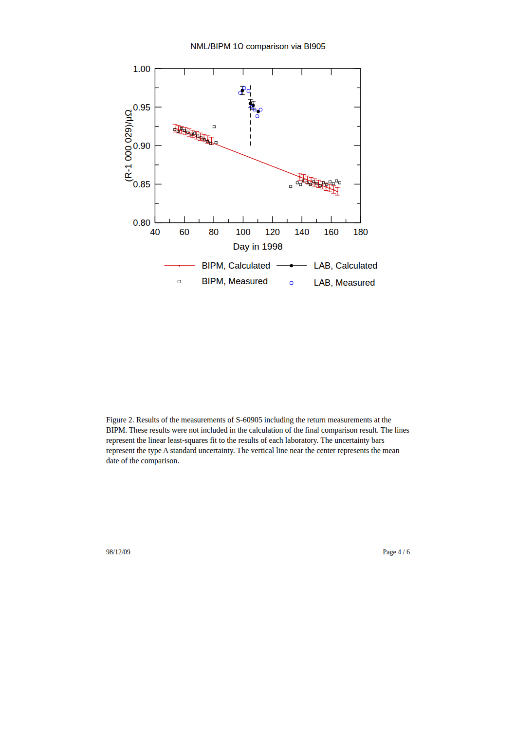NML/BIPM 1Ω comparison via BI905
0.80 0.85 0.90 0.95 1.00 40 60 80 100 120 140 160 180 Day in 1998 (R-1 000 029)/μΩ BIPM, Calculated LAB, Calculated BIPM, Measured LAB, Measured
Figure 2. Results of the measurements of S-60905 including the return measurements at the BIPM. These results were not included in the calculation of the final comparison result. The lines represent the linear least-squares fit to the results of each laboratory. The uncertainty bars represent the type A standard uncertainty. The vertical line near the center represents the mean date of the comparison.
98/12/09 Page 4 / 6